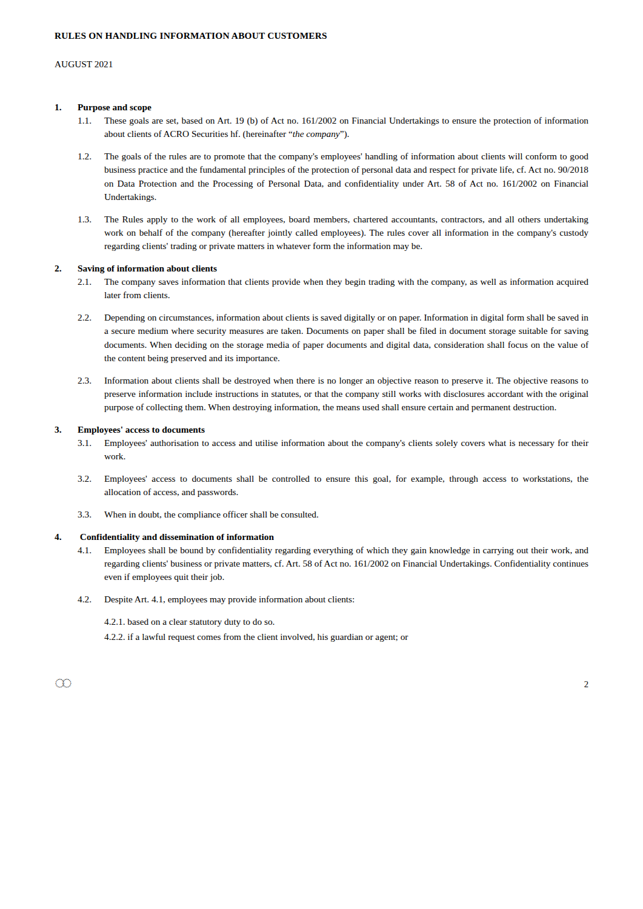Rules on handling information about customers
AUGUST 2021
1. Purpose and scope
1.1. These goals are set, based on Art. 19 (b) of Act no. 161/2002 on Financial Undertakings to ensure the protection of information about clients of ACRO Securities hf. (hereinafter “the company”).
1.2. The goals of the rules are to promote that the company's employees' handling of information about clients will conform to good business practice and the fundamental principles of the protection of personal data and respect for private life, cf. Act no. 90/2018 on Data Protection and the Processing of Personal Data, and confidentiality under Art. 58 of Act no. 161/2002 on Financial Undertakings.
1.3. The Rules apply to the work of all employees, board members, chartered accountants, contractors, and all others undertaking work on behalf of the company (hereafter jointly called employees). The rules cover all information in the company's custody regarding clients' trading or private matters in whatever form the information may be.
2. Saving of information about clients
2.1. The company saves information that clients provide when they begin trading with the company, as well as information acquired later from clients.
2.2. Depending on circumstances, information about clients is saved digitally or on paper. Information in digital form shall be saved in a secure medium where security measures are taken. Documents on paper shall be filed in document storage suitable for saving documents. When deciding on the storage media of paper documents and digital data, consideration shall focus on the value of the content being preserved and its importance.
2.3. Information about clients shall be destroyed when there is no longer an objective reason to preserve it. The objective reasons to preserve information include instructions in statutes, or that the company still works with disclosures accordant with the original purpose of collecting them. When destroying information, the means used shall ensure certain and permanent destruction.
3. Employees' access to documents
3.1. Employees' authorisation to access and utilise information about the company's clients solely covers what is necessary for their work.
3.2. Employees' access to documents shall be controlled to ensure this goal, for example, through access to workstations, the allocation of access, and passwords.
3.3. When in doubt, the compliance officer shall be consulted.
4. Confidentiality and dissemination of information
4.1. Employees shall be bound by confidentiality regarding everything of which they gain knowledge in carrying out their work, and regarding clients' business or private matters, cf. Art. 58 of Act no. 161/2002 on Financial Undertakings. Confidentiality continues even if employees quit their job.
4.2. Despite Art. 4.1, employees may provide information about clients:
4.2.1. based on a clear statutory duty to do so.
4.2.2. if a lawful request comes from the client involved, his guardian or agent; or
◌◌
2